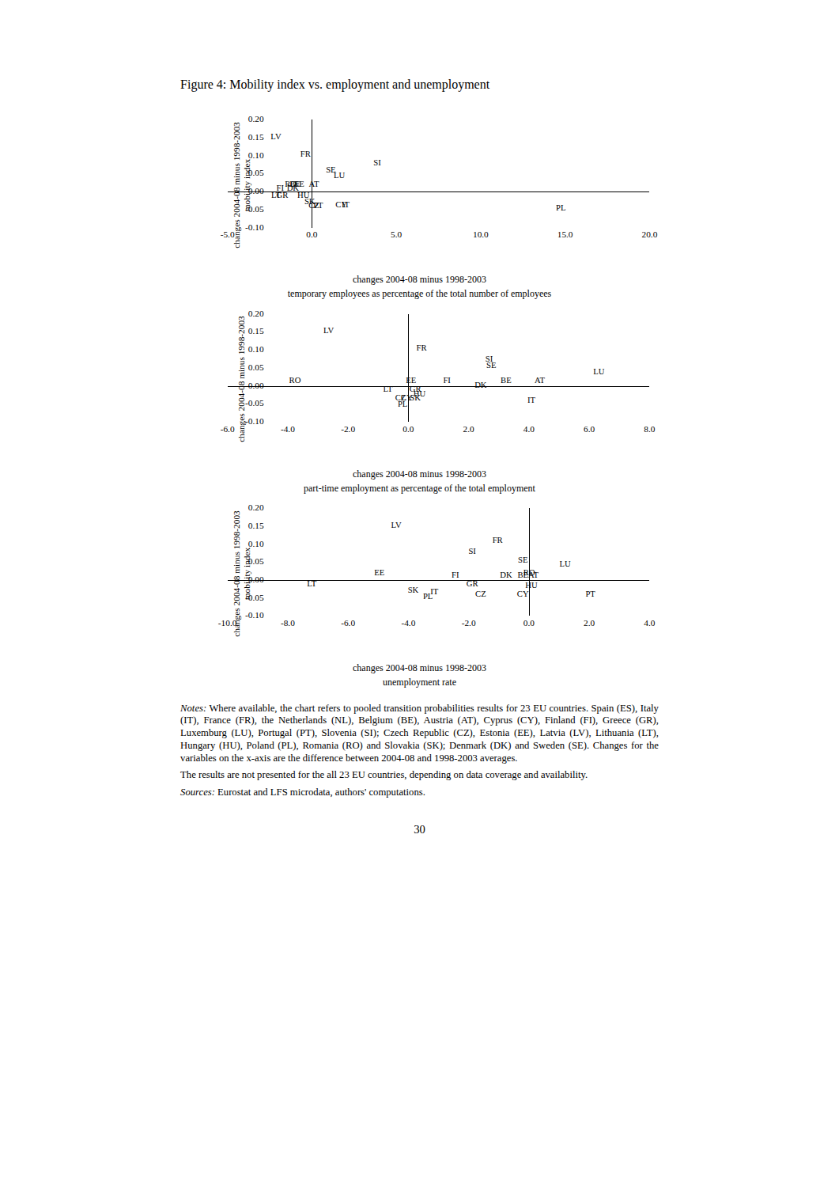Figure 4: Mobility index vs. employment and unemployment
changes 2004-08 minus 1998-2003
mobility index
0.20
0.15
0.10
0.05
0.00
-0.05
-0.10
-5.0
0.0
5.0
10.0
15.0
20.0
LV
FR
SI
SE
LU
RO
BE
EE
AT
FI
DK
LT
GR
HU
SK
CZ
PT
CY
IT
PL
changes 2004-08 minus 1998-2003
temporary employees as percentage of the total number of employees
changes 2004-08 minus 1998-2003
0.20
0.15
0.10
0.05
0.00
-0.05
-0.10
-6.0
-4.0
-2.0
0.0
2.0
4.0
6.0
8.0
LV
FR
SI
SE
LU
RO
EE
FI
BE
AT
DK
LT
GR
HU
CZ
CY
SK
PL
IT
changes 2004-08 minus 1998-2003
part-time employment as percentage of the total employment
changes 2004-08 minus 1998-2003
mobility index
0.20
0.15
0.10
0.05
0.00
-0.05
-0.10
-10.0
-8.0
-6.0
-4.0
-2.0
0.0
2.0
4.0
LV
FR
SI
SE
LU
EE
FI
DK
BE
RO
AT
LT
GR
HU
SK
IT
PL
CZ
CY
PT
changes 2004-08 minus 1998-2003
unemployment rate
Notes: Where available, the chart refers to pooled transition probabilities results for 23 EU countries. Spain (ES), Italy (IT), France (FR), the Netherlands (NL), Belgium (BE), Austria (AT), Cyprus (CY), Finland (FI), Greece (GR), Luxemburg (LU), Portugal (PT), Slovenia (SI); Czech Republic (CZ), Estonia (EE), Latvia (LV), Lithuania (LT), Hungary (HU), Poland (PL), Romania (RO) and Slovakia (SK); Denmark (DK) and Sweden (SE). Changes for the variables on the x-axis are the difference between 2004-08 and 1998-2003 averages.
The results are not presented for the all 23 EU countries, depending on data coverage and availability.
Sources: Eurostat and LFS microdata, authors' computations.
30